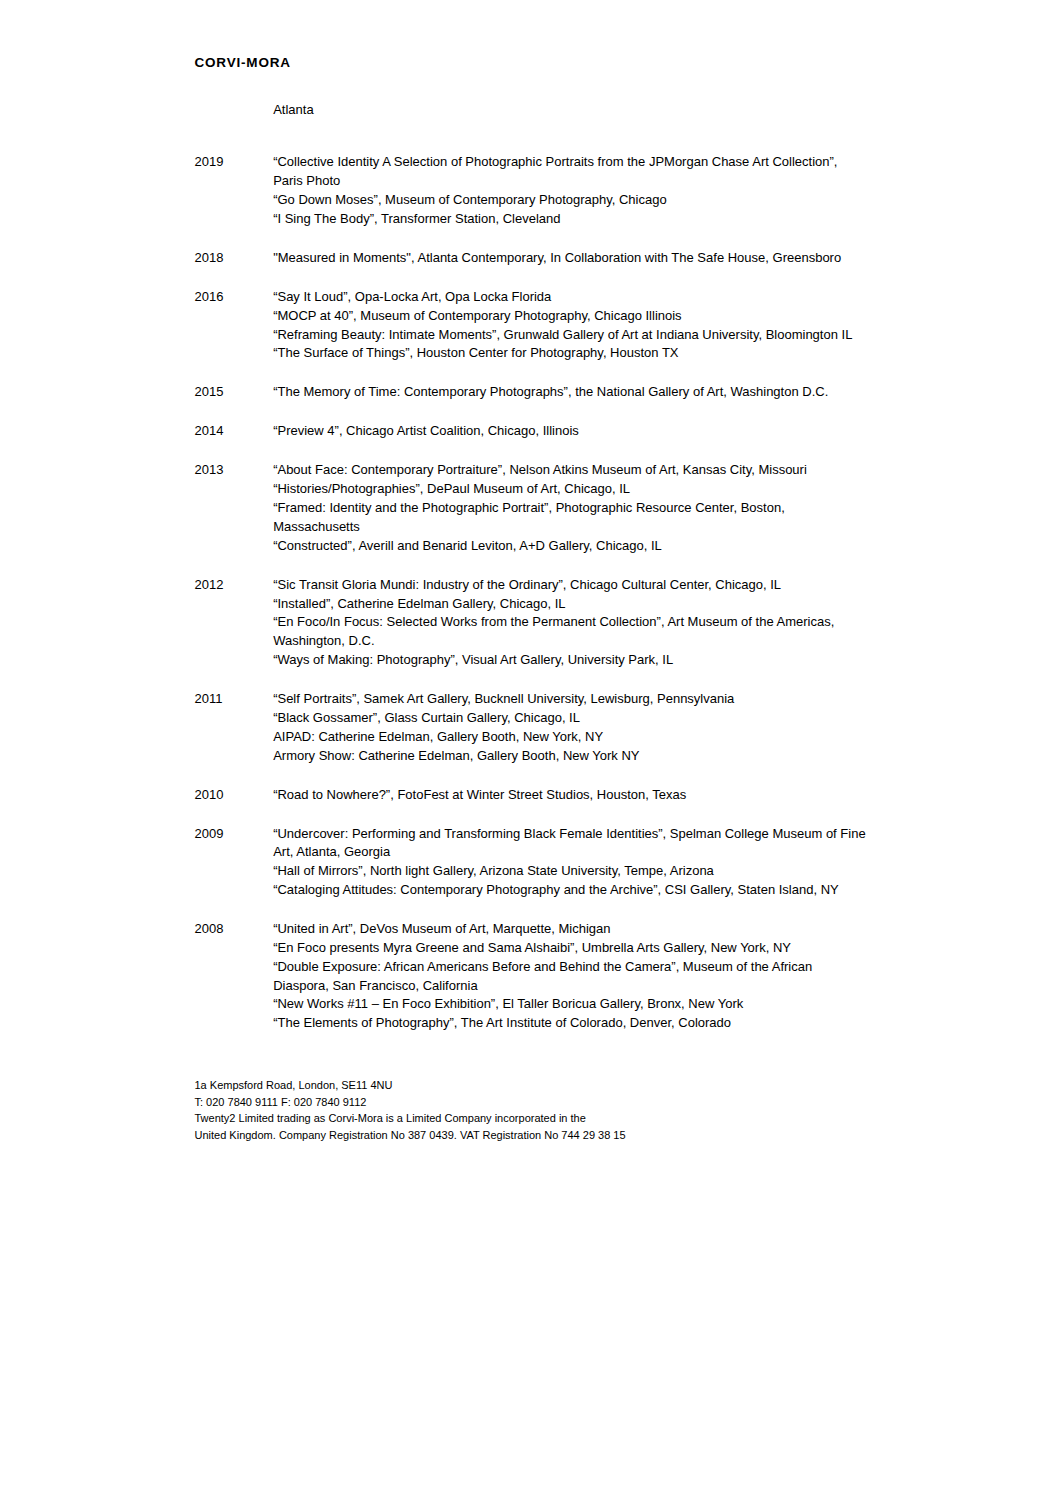CORVI-MORA
Atlanta
| 2019 | “Collective Identity A Selection of Photographic Portraits from the JPMorgan Chase Art Collection”, Paris Photo “Go Down Moses”, Museum of Contemporary Photography, Chicago “I Sing The Body”, Transformer Station, Cleveland |
| 2018 | "Measured in Moments", Atlanta Contemporary, In Collaboration with The Safe House, Greensboro |
| 2016 | “Say It Loud”, Opa-Locka Art, Opa Locka Florida “MOCP at 40”, Museum of Contemporary Photography, Chicago Illinois “Reframing Beauty: Intimate Moments”, Grunwald Gallery of Art at Indiana University, Bloomington IL “The Surface of Things”, Houston Center for Photography, Houston TX |
| 2015 | “The Memory of Time: Contemporary Photographs”, the National Gallery of Art, Washington D.C. |
| 2014 | “Preview 4”, Chicago Artist Coalition, Chicago, Illinois |
| 2013 | “About Face: Contemporary Portraiture”, Nelson Atkins Museum of Art, Kansas City, Missouri “Histories/Photographies”, DePaul Museum of Art, Chicago, IL “Framed: Identity and the Photographic Portrait”, Photographic Resource Center, Boston, Massachusetts “Constructed”, Averill and Benarid Leviton, A+D Gallery, Chicago, IL |
| 2012 | “Sic Transit Gloria Mundi: Industry of the Ordinary”, Chicago Cultural Center, Chicago, IL “Installed”, Catherine Edelman Gallery, Chicago, IL “En Foco/In Focus: Selected Works from the Permanent Collection”, Art Museum of the Americas, Washington, D.C. “Ways of Making: Photography”, Visual Art Gallery, University Park, IL |
| 2011 | “Self Portraits”, Samek Art Gallery, Bucknell University, Lewisburg, Pennsylvania “Black Gossamer”, Glass Curtain Gallery, Chicago, IL AIPAD: Catherine Edelman, Gallery Booth, New York, NY Armory Show: Catherine Edelman, Gallery Booth, New York NY |
| 2010 | “Road to Nowhere?”, FotoFest at Winter Street Studios, Houston, Texas |
| 2009 | “Undercover: Performing and Transforming Black Female Identities”, Spelman College Museum of Fine Art, Atlanta, Georgia “Hall of Mirrors”, North light Gallery, Arizona State University, Tempe, Arizona “Cataloging Attitudes: Contemporary Photography and the Archive”, CSI Gallery, Staten Island, NY |
| 2008 | “United in Art”, DeVos Museum of Art, Marquette, Michigan “En Foco presents Myra Greene and Sama Alshaibi”, Umbrella Arts Gallery, New York, NY “Double Exposure: African Americans Before and Behind the Camera”, Museum of the African Diaspora, San Francisco, California “New Works #11 – En Foco Exhibition”, El Taller Boricua Gallery, Bronx, New York “The Elements of Photography”, The Art Institute of Colorado, Denver, Colorado |
1a Kempsford Road, London, SE11 4NU
T: 020 7840 9111 F: 020 7840 9112
Twenty2 Limited trading as Corvi-Mora is a Limited Company incorporated in the
United Kingdom. Company Registration No 387 0439. VAT Registration No 744 29 38 15